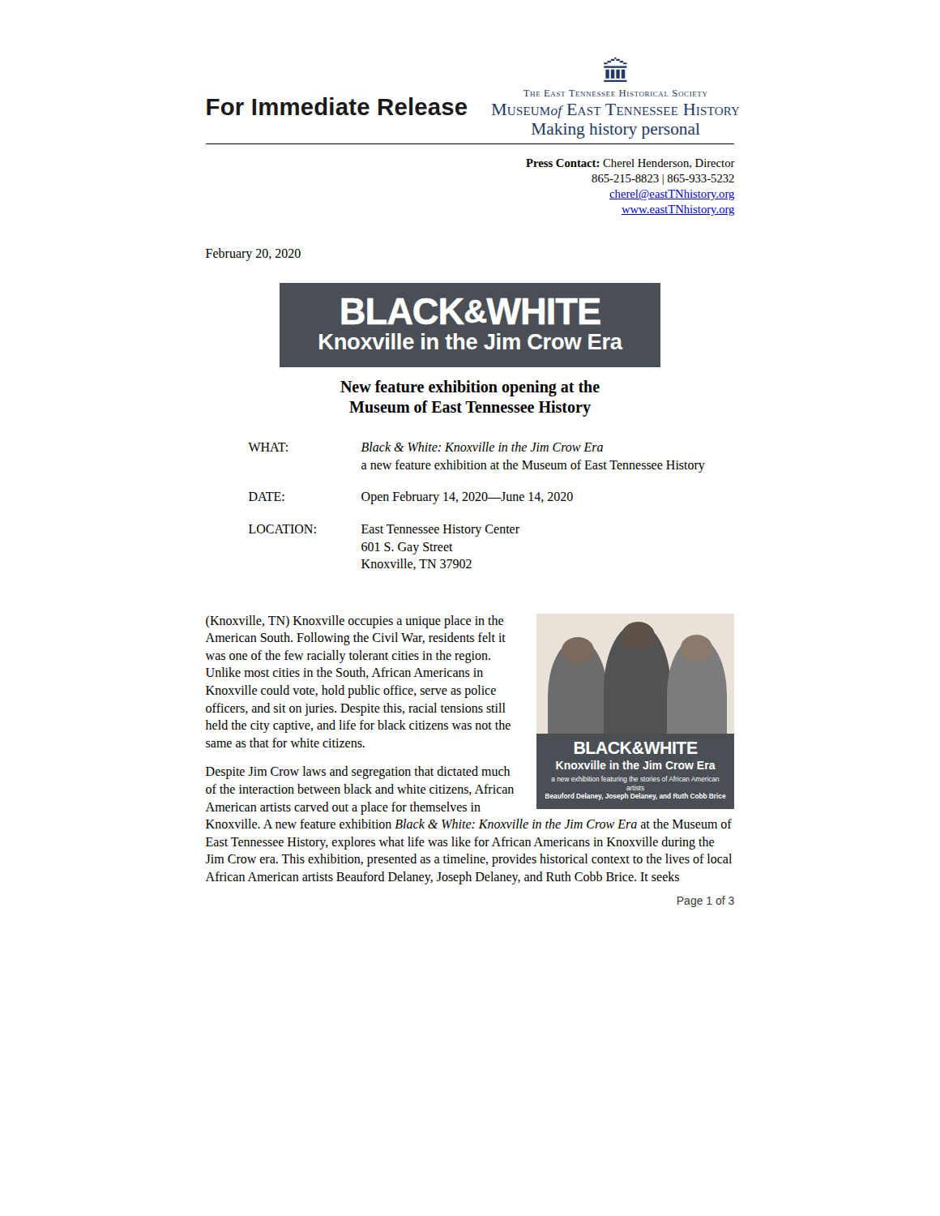For Immediate Release
🏛
The East Tennessee Historical Society
Museumof East Tennessee History
Making history personal
Press Contact: Cherel Henderson, Director
865-215-8823 | 865-933-5232
cherel@eastTNhistory.org
www.eastTNhistory.org
February 20, 2020
BLACK&WHITE
Knoxville in the Jim Crow Era
New feature exhibition opening at the
Museum of East Tennessee History
| WHAT: | Black & White: Knoxville in the Jim Crow Era a new feature exhibition at the Museum of East Tennessee History |
| DATE: | Open February 14, 2020—June 14, 2020 |
| LOCATION: | East Tennessee History Center 601 S. Gay Street Knoxville, TN 37902 |
BLACK&WHITE
Knoxville in the Jim Crow Era
a new exhibition featuring the stories of African American artists
Beauford Delaney, Joseph Delaney, and Ruth Cobb Brice
(Knoxville, TN) Knoxville occupies a unique place in the American South. Following the Civil War, residents felt it was one of the few racially tolerant cities in the region. Unlike most cities in the South, African Americans in Knoxville could vote, hold public office, serve as police officers, and sit on juries. Despite this, racial tensions still held the city captive, and life for black citizens was not the same as that for white citizens.
Despite Jim Crow laws and segregation that dictated much of the interaction between black and white citizens, African American artists carved out a place for themselves in Knoxville. A new feature exhibition Black & White: Knoxville in the Jim Crow Era at the Museum of East Tennessee History, explores what life was like for African Americans in Knoxville during the Jim Crow era. This exhibition, presented as a timeline, provides historical context to the lives of local African American artists Beauford Delaney, Joseph Delaney, and Ruth Cobb Brice. It seeks
Page 1 of 3